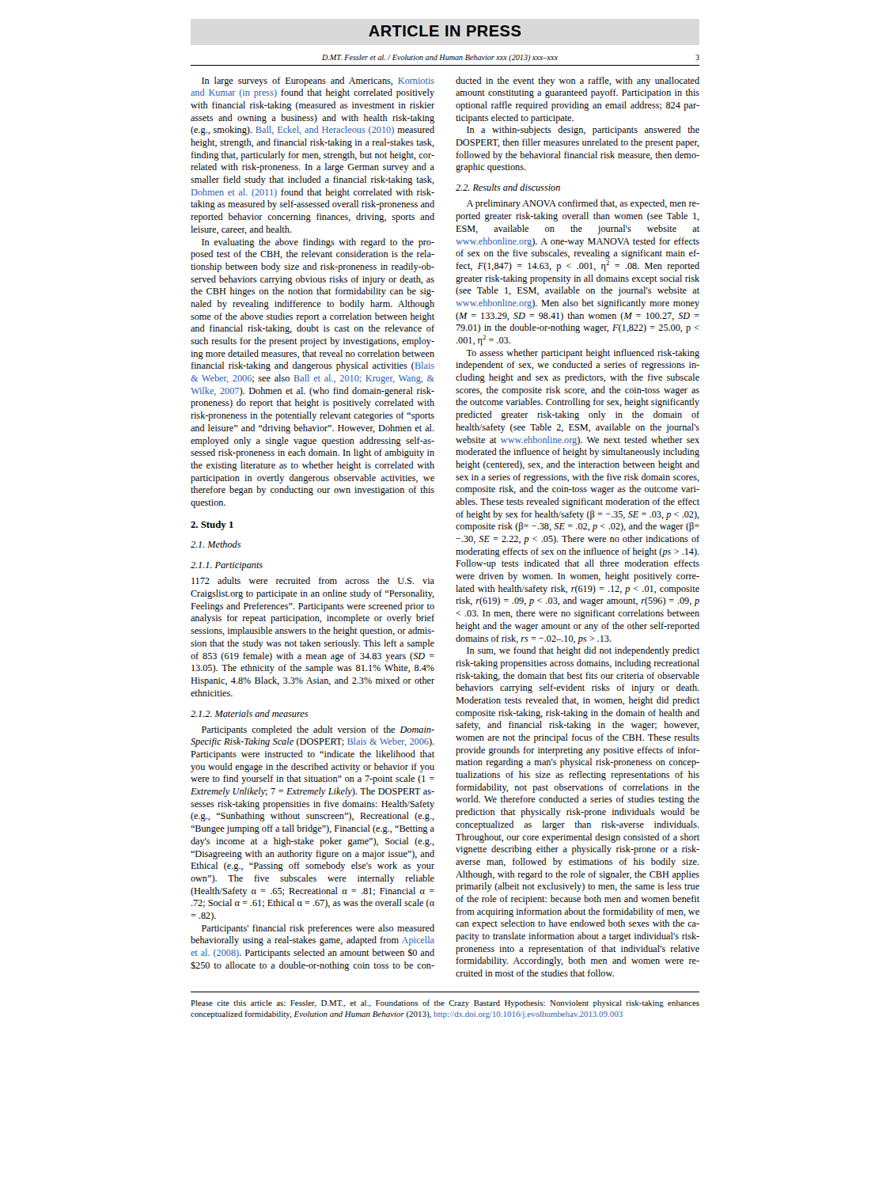ARTICLE IN PRESS
D.MT. Fessler et al. / Evolution and Human Behavior xxx (2013) xxx–xxx
3
In large surveys of Europeans and Americans, Korniotis and Kumar (in press) found that height correlated positively with financial risk-taking (measured as investment in riskier assets and owning a business) and with health risk-taking (e.g., smoking). Ball, Eckel, and Heracleous (2010) measured height, strength, and financial risk-taking in a real-stakes task, finding that, particularly for men, strength, but not height, correlated with risk-proneness. In a large German survey and a smaller field study that included a financial risk-taking task, Dohmen et al. (2011) found that height correlated with risk-taking as measured by self-assessed overall risk-proneness and reported behavior concerning finances, driving, sports and leisure, career, and health.
In evaluating the above findings with regard to the proposed test of the CBH, the relevant consideration is the relationship between body size and risk-proneness in readily-observed behaviors carrying obvious risks of injury or death, as the CBH hinges on the notion that formidability can be signaled by revealing indifference to bodily harm. Although some of the above studies report a correlation between height and financial risk-taking, doubt is cast on the relevance of such results for the present project by investigations, employing more detailed measures, that reveal no correlation between financial risk-taking and dangerous physical activities (Blais & Weber, 2006; see also Ball et al., 2010; Kruger, Wang, & Wilke, 2007). Dohmen et al. (who find domain-general risk-proneness) do report that height is positively correlated with risk-proneness in the potentially relevant categories of “sports and leisure” and “driving behavior”. However, Dohmen et al. employed only a single vague question addressing self-assessed risk-proneness in each domain. In light of ambiguity in the existing literature as to whether height is correlated with participation in overtly dangerous observable activities, we therefore began by conducting our own investigation of this question.
2. Study 1
2.1. Methods
2.1.1. Participants
1172 adults were recruited from across the U.S. via Craigslist.org to participate in an online study of “Personality, Feelings and Preferences”. Participants were screened prior to analysis for repeat participation, incomplete or overly brief sessions, implausible answers to the height question, or admission that the study was not taken seriously. This left a sample of 853 (619 female) with a mean age of 34.83 years (SD = 13.05). The ethnicity of the sample was 81.1% White, 8.4% Hispanic, 4.8% Black, 3.3% Asian, and 2.3% mixed or other ethnicities.
2.1.2. Materials and measures
Participants completed the adult version of the Domain-Specific Risk-Taking Scale (DOSPERT; Blais & Weber, 2006). Participants were instructed to “indicate the likelihood that you would engage in the described activity or behavior if you were to find yourself in that situation” on a 7-point scale (1 = Extremely Unlikely; 7 = Extremely Likely). The DOSPERT assesses risk-taking propensities in five domains: Health/Safety (e.g., “Sunbathing without sunscreen”), Recreational (e.g., “Bungee jumping off a tall bridge”), Financial (e.g., “Betting a day's income at a high-stake poker game”), Social (e.g., “Disagreeing with an authority figure on a major issue”), and Ethical (e.g., “Passing off somebody else's work as your own”). The five subscales were internally reliable (Health/Safety α = .65; Recreational α = .81; Financial α = .72; Social α = .61; Ethical α = .67), as was the overall scale (α = .82).
Participants' financial risk preferences were also measured behaviorally using a real-stakes game, adapted from Apicella et al. (2008). Participants selected an amount between $0 and $250 to allocate to a double-or-nothing coin toss to be conducted in the event they won a raffle, with any unallocated amount constituting a guaranteed payoff. Participation in this optional raffle required providing an email address; 824 participants elected to participate.
In a within-subjects design, participants answered the DOSPERT, then filler measures unrelated to the present paper, followed by the behavioral financial risk measure, then demographic questions.
2.2. Results and discussion
A preliminary ANOVA confirmed that, as expected, men reported greater risk-taking overall than women (see Table 1, ESM, available on the journal's website at www.ehbonline.org). A one-way MANOVA tested for effects of sex on the five subscales, revealing a significant main effect, F(1,847) = 14.63, p < .001, η2 = .08. Men reported greater risk-taking propensity in all domains except social risk (see Table 1, ESM, available on the journal's website at www.ehbonline.org). Men also bet significantly more money (M = 133.29, SD = 98.41) than women (M = 100.27, SD = 79.01) in the double-or-nothing wager, F(1,822) = 25.00, p < .001, η2 = .03.
To assess whether participant height influenced risk-taking independent of sex, we conducted a series of regressions including height and sex as predictors, with the five subscale scores, the composite risk score, and the coin-toss wager as the outcome variables. Controlling for sex, height significantly predicted greater risk-taking only in the domain of health/safety (see Table 2, ESM, available on the journal's website at www.ehbonline.org). We next tested whether sex moderated the influence of height by simultaneously including height (centered), sex, and the interaction between height and sex in a series of regressions, with the five risk domain scores, composite risk, and the coin-toss wager as the outcome variables. These tests revealed significant moderation of the effect of height by sex for health/safety (β = −.35, SE = .03, p < .02), composite risk (β= −.38, SE = .02, p < .02), and the wager (β= −.30, SE = 2.22, p < .05). There were no other indications of moderating effects of sex on the influence of height (ps > .14). Follow-up tests indicated that all three moderation effects were driven by women. In women, height positively correlated with health/safety risk, r(619) = .12, p < .01, composite risk, r(619) = .09, p < .03, and wager amount, r(596) = .09, p < .03. In men, there were no significant correlations between height and the wager amount or any of the other self-reported domains of risk, rs = −.02–.10, ps > .13.
In sum, we found that height did not independently predict risk-taking propensities across domains, including recreational risk-taking, the domain that best fits our criteria of observable behaviors carrying self-evident risks of injury or death. Moderation tests revealed that, in women, height did predict composite risk-taking, risk-taking in the domain of health and safety, and financial risk-taking in the wager; however, women are not the principal focus of the CBH. These results provide grounds for interpreting any positive effects of information regarding a man's physical risk-proneness on conceptualizations of his size as reflecting representations of his formidability, not past observations of correlations in the world. We therefore conducted a series of studies testing the prediction that physically risk-prone individuals would be conceptualized as larger than risk-averse individuals. Throughout, our core experimental design consisted of a short vignette describing either a physically risk-prone or a risk-averse man, followed by estimations of his bodily size. Although, with regard to the role of signaler, the CBH applies primarily (albeit not exclusively) to men, the same is less true of the role of recipient: because both men and women benefit from acquiring information about the formidability of men, we can expect selection to have endowed both sexes with the capacity to translate information about a target individual's risk-proneness into a representation of that individual's relative formidability. Accordingly, both men and women were recruited in most of the studies that follow.
Please cite this article as: Fessler, D.MT., et al., Foundations of the Crazy Bastard Hypothesis: Nonviolent physical risk-taking enhances conceptualized formidability, Evolution and Human Behavior (2013), http://dx.doi.org/10.1016/j.evolhumbehav.2013.09.003